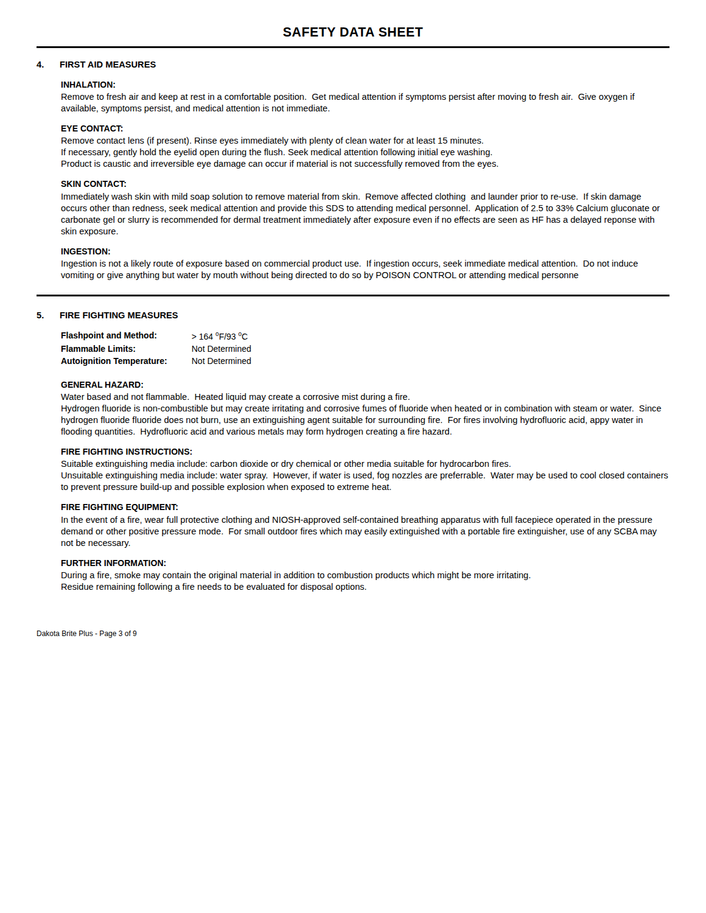SAFETY DATA SHEET
4. FIRST AID MEASURES
INHALATION:
Remove to fresh air and keep at rest in a comfortable position. Get medical attention if symptoms persist after moving to fresh air. Give oxygen if available, symptoms persist, and medical attention is not immediate.
EYE CONTACT:
Remove contact lens (if present). Rinse eyes immediately with plenty of clean water for at least 15 minutes.
If necessary, gently hold the eyelid open during the flush. Seek medical attention following initial eye washing.
Product is caustic and irreversible eye damage can occur if material is not successfully removed from the eyes.
SKIN CONTACT:
Immediately wash skin with mild soap solution to remove material from skin. Remove affected clothing and launder prior to re-use. If skin damage occurs other than redness, seek medical attention and provide this SDS to attending medical personnel. Application of 2.5 to 33% Calcium gluconate or carbonate gel or slurry is recommended for dermal treatment immediately after exposure even if no effects are seen as HF has a delayed reponse with skin exposure.
INGESTION:
Ingestion is not a likely route of exposure based on commercial product use. If ingestion occurs, seek immediate medical attention. Do not induce vomiting or give anything but water by mouth without being directed to do so by POISON CONTROL or attending medical personne
5. FIRE FIGHTING MEASURES
| Flashpoint and Method: | > 164 o F/93 o C |
| Flammable Limits: | Not Determined |
| Autoignition Temperature: | Not Determined |
GENERAL HAZARD:
Water based and not flammable. Heated liquid may create a corrosive mist during a fire.
Hydrogen fluoride is non-combustible but may create irritating and corrosive fumes of fluoride when heated or in combination with steam or water. Since hydrogen fluoride fluoride does not burn, use an extinguishing agent suitable for surrounding fire. For fires involving hydrofluoric acid, appy water in flooding quantities. Hydrofluoric acid and various metals may form hydrogen creating a fire hazard.
FIRE FIGHTING INSTRUCTIONS:
Suitable extinguishing media include: carbon dioxide or dry chemical or other media suitable for hydrocarbon fires.
Unsuitable extinguishing media include: water spray. However, if water is used, fog nozzles are preferrable. Water may be used to cool closed containers to prevent pressure build-up and possible explosion when exposed to extreme heat.
FIRE FIGHTING EQUIPMENT:
In the event of a fire, wear full protective clothing and NIOSH-approved self-contained breathing apparatus with full facepiece operated in the pressure demand or other positive pressure mode. For small outdoor fires which may easily extinguished with a portable fire extinguisher, use of any SCBA may not be necessary.
FURTHER INFORMATION:
During a fire, smoke may contain the original material in addition to combustion products which might be more irritating.
Residue remaining following a fire needs to be evaluated for disposal options.
Dakota Brite Plus - Page 3 of 9